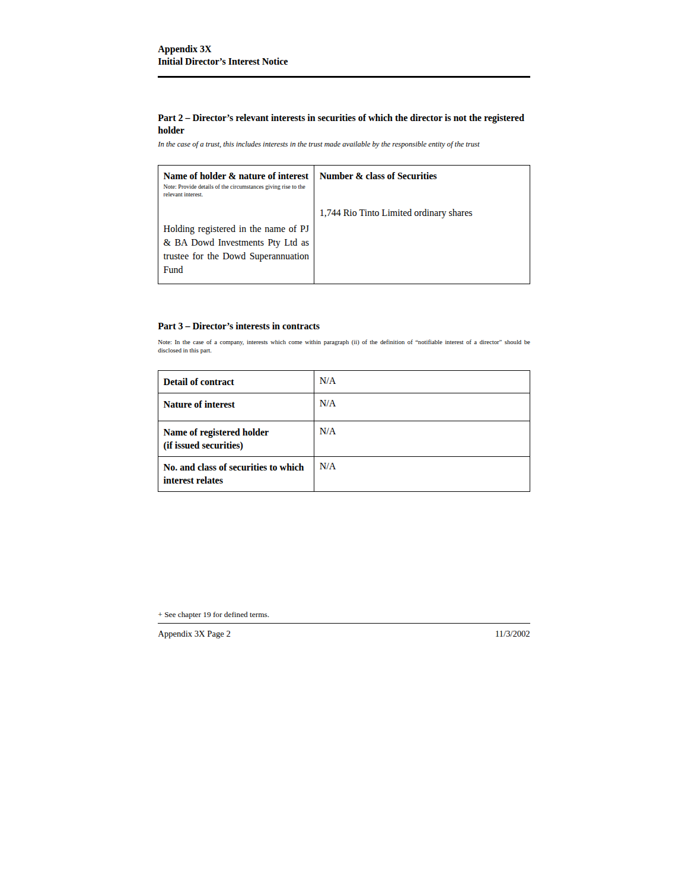Appendix 3X
Initial Director’s Interest Notice
Part 2 – Director’s relevant interests in securities of which the director is not the registered holder
In the case of a trust, this includes interests in the trust made available by the responsible entity of the trust
| Name of holder & nature of interest Note: Provide details of the circumstances giving rise to the relevant interest. Holding registered in the name of PJ & BA Dowd Investments Pty Ltd as trustee for the Dowd Superannuation Fund | Number & class of Securities 1,744 Rio Tinto Limited ordinary shares |
Part 3 – Director’s interests in contracts
Note: In the case of a company, interests which come within paragraph (ii) of the definition of “notifiable interest of a director” should be disclosed in this part.
| Detail of contract | N/A |
| Nature of interest | N/A |
| Name of registered holder (if issued securities) | N/A |
| No. and class of securities to which interest relates | N/A |
+ See chapter 19 for defined terms.
Appendix 3X Page 2 11/3/2002